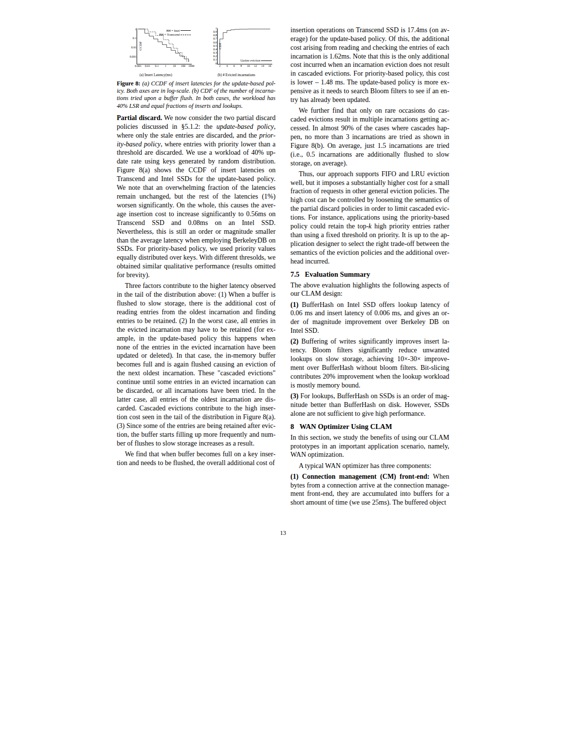CCDF
1
0.1
0.01
0.001
0.001
0.01
0.1
1
10
100
1000
BH + Intel
BH + Transcend
(a) Insert Latency(ms)
CDF
1
0.9
0.8
0.7
0.6
0.5
0.4
0.3
0.2
0.1
0
2
4
6
8
10
12
14
16
Update eviction
(b) # Evicted incarnations
Figure 8: (a) CCDF of insert latencies for the update-based policy. Both axes are in log-scale. (b) CDF of the number of incarnations tried upon a buffer flush. In both cases, the workload has 40% LSR and equal fractions of inserts and lookups.
Partial discard. We now consider the two partial discard policies discussed in §5.1.2: the update-based policy, where only the stale entries are discarded, and the priority-based policy, where entries with priority lower than a threshold are discarded. We use a workload of 40% update rate using keys generated by random distribution. Figure 8(a) shows the CCDF of insert latencies on Transcend and Intel SSDs for the update-based policy. We note that an overwhelming fraction of the latencies remain unchanged, but the rest of the latencies (1%) worsen significantly. On the whole, this causes the average insertion cost to increase significantly to 0.56ms on Transcend SSD and 0.08ms on an Intel SSD. Nevertheless, this is still an order or magnitude smaller than the average latency when employing BerkeleyDB on SSDs. For priority-based policy, we used priority values equally distributed over keys. With different thresolds, we obtained similar qualitative performance (results omitted for brevity).
Three factors contribute to the higher latency observed in the tail of the distribution above: (1) When a buffer is flushed to slow storage, there is the additional cost of reading entries from the oldest incarnation and finding entries to be retained. (2) In the worst case, all entries in the evicted incarnation may have to be retained (for example, in the update-based policy this happens when none of the entries in the evicted incarnation have been updated or deleted). In that case, the in-memory buffer becomes full and is again flushed causing an eviction of the next oldest incarnation. These "cascaded evictions" continue until some entries in an evicted incarnation can be discarded, or all incarnations have been tried. In the latter case, all entries of the oldest incarnation are discarded. Cascaded evictions contribute to the high insertion cost seen in the tail of the distribution in Figure 8(a). (3) Since some of the entries are being retained after eviction, the buffer starts filling up more frequently and number of flushes to slow storage increases as a result.
We find that when buffer becomes full on a key insertion and needs to be flushed, the overall additional cost of
insertion operations on Transcend SSD is 17.4ms (on average) for the update-based policy. Of this, the additional cost arising from reading and checking the entries of each incarnation is 1.62ms. Note that this is the only additional cost incurred when an incarnation eviction does not result in cascaded evictions. For priority-based policy, this cost is lower – 1.48 ms. The update-based policy is more expensive as it needs to search Bloom filters to see if an entry has already been updated.
We further find that only on rare occasions do cascaded evictions result in multiple incarnations getting accessed. In almost 90% of the cases where cascades happen, no more than 3 incarnations are tried as shown in Figure 8(b). On average, just 1.5 incarnations are tried (i.e., 0.5 incarnations are additionally flushed to slow storage, on average).
Thus, our approach supports FIFO and LRU eviction well, but it imposes a substantially higher cost for a small fraction of requests in other general eviction policies. The high cost can be controlled by loosening the semantics of the partial discard policies in order to limit cascaded evictions. For instance, applications using the priority-based policy could retain the top-k high priority entries rather than using a fixed threshold on priority. It is up to the application designer to select the right trade-off between the semantics of the eviction policies and the additional overhead incurred.
7.5 Evaluation Summary
The above evaluation highlights the following aspects of our CLAM design:
(1) BufferHash on Intel SSD offers lookup latency of 0.06 ms and insert latency of 0.006 ms, and gives an order of magnitude improvement over Berkeley DB on Intel SSD.
(2) Buffering of writes significantly improves insert latency. Bloom filters significantly reduce unwanted lookups on slow storage, achieving 10×-30× improvement over BufferHash without bloom filters. Bit-slicing contributes 20% improvement when the lookup workload is mostly memory bound.
(3) For lookups, BufferHash on SSDs is an order of magnitude better than BufferHash on disk. However, SSDs alone are not sufficient to give high performance.
8 WAN Optimizer Using CLAM
In this section, we study the benefits of using our CLAM prototypes in an important application scenario, namely, WAN optimization.
A typical WAN optimizer has three components:
(1) Connection management (CM) front-end: When bytes from a connection arrive at the connection management front-end, they are accumulated into buffers for a short amount of time (we use 25ms). The buffered object
13